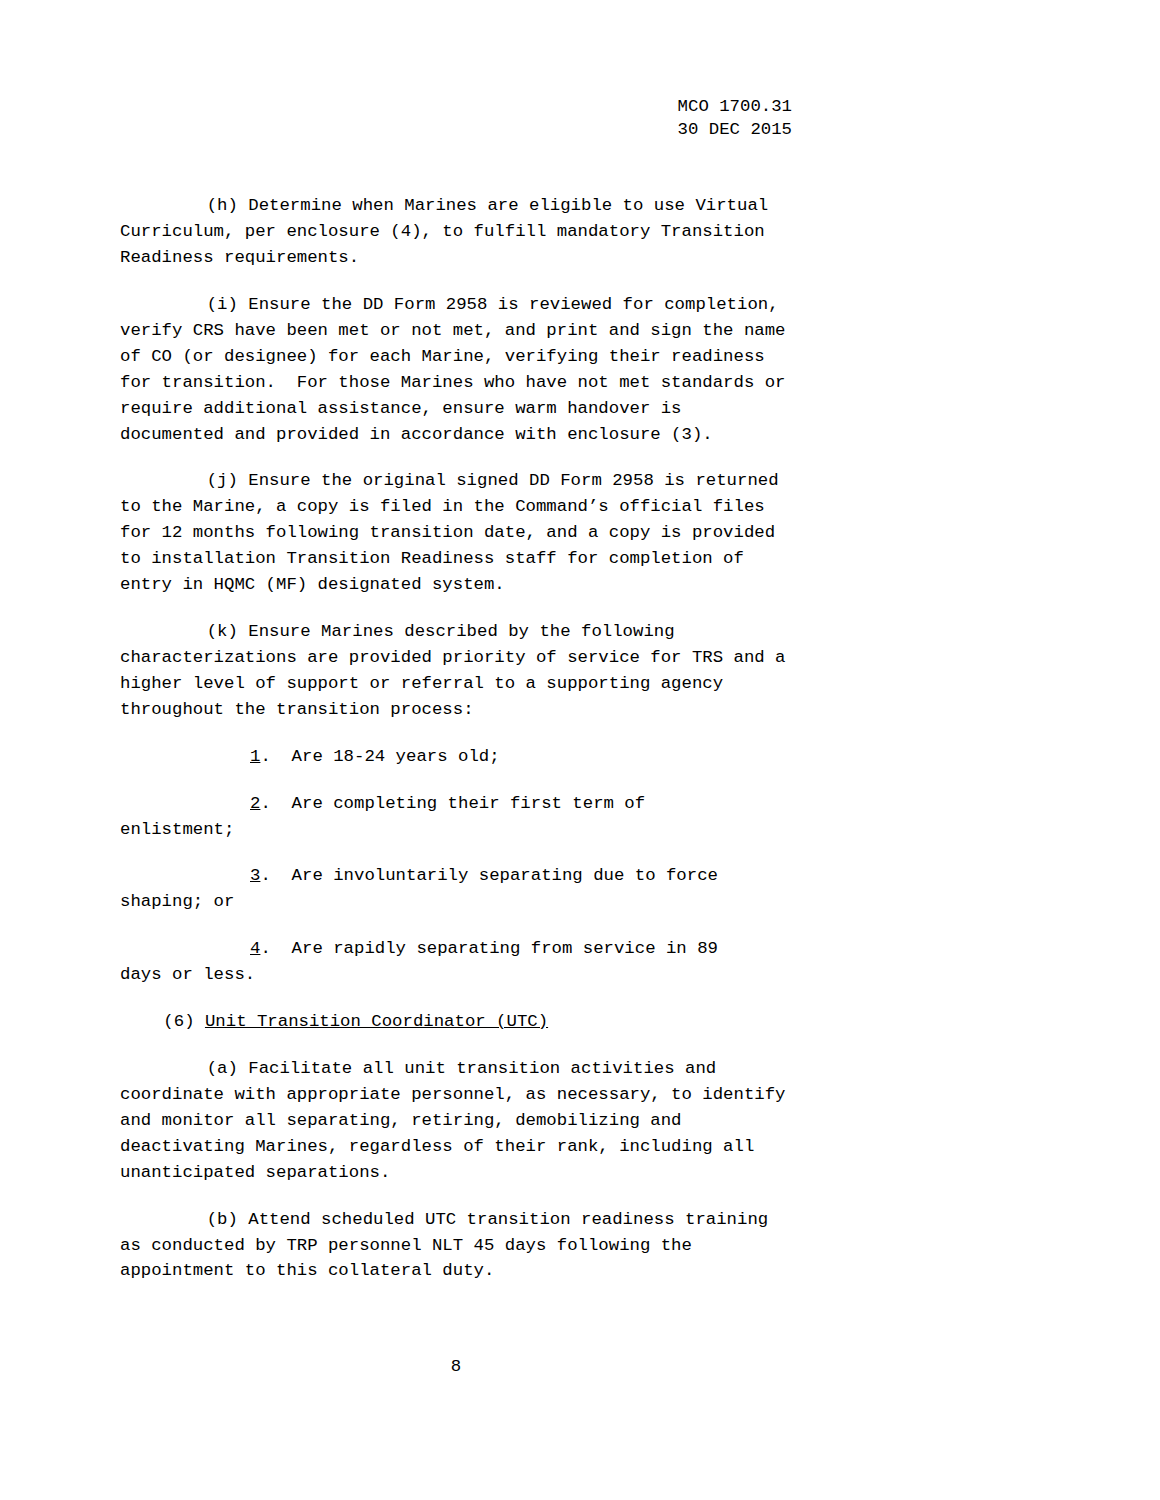MCO 1700.31
30 DEC 2015
(h) Determine when Marines are eligible to use Virtual Curriculum, per enclosure (4), to fulfill mandatory Transition Readiness requirements.
(i) Ensure the DD Form 2958 is reviewed for completion, verify CRS have been met or not met, and print and sign the name of CO (or designee) for each Marine, verifying their readiness for transition. For those Marines who have not met standards or require additional assistance, ensure warm handover is documented and provided in accordance with enclosure (3).
(j) Ensure the original signed DD Form 2958 is returned to the Marine, a copy is filed in the Command’s official files for 12 months following transition date, and a copy is provided to installation Transition Readiness staff for completion of entry in HQMC (MF) designated system.
(k) Ensure Marines described by the following characterizations are provided priority of service for TRS and a higher level of support or referral to a supporting agency throughout the transition process:
1. Are 18-24 years old;
2. Are completing their first term of
enlistment;
3. Are involuntarily separating due to force
shaping; or
4. Are rapidly separating from service in 89
days or less.
(6) Unit Transition Coordinator (UTC)
(a) Facilitate all unit transition activities and coordinate with appropriate personnel, as necessary, to identify and monitor all separating, retiring, demobilizing and deactivating Marines, regardless of their rank, including all unanticipated separations.
(b) Attend scheduled UTC transition readiness training as conducted by TRP personnel NLT 45 days following the appointment to this collateral duty.
8